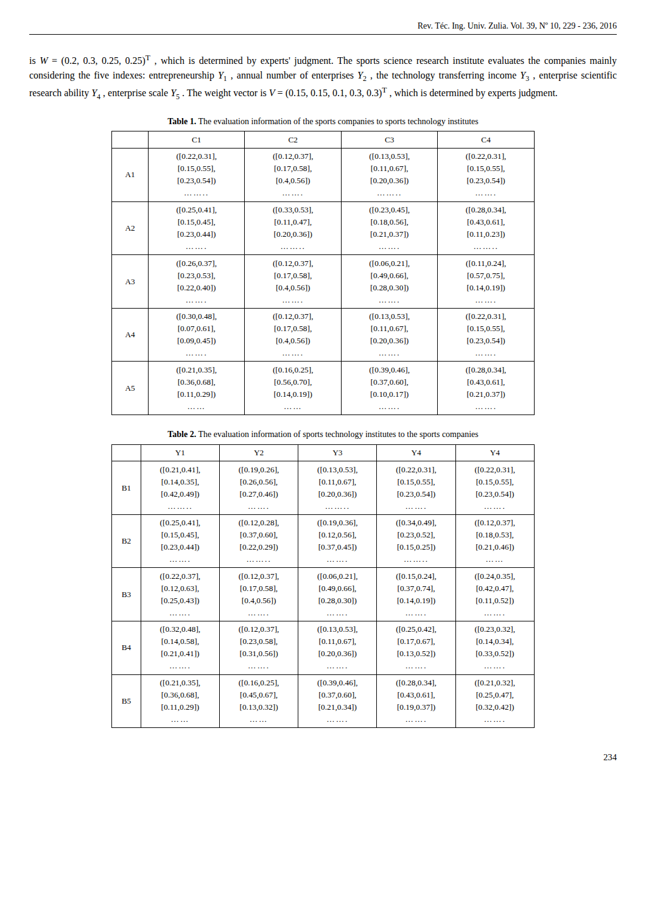Rev. Téc. Ing. Univ. Zulia. Vol. 39, Nº 10, 229 - 236, 2016
is W = (0.2, 0.3, 0.25, 0.25)T , which is determined by experts' judgment. The sports science research institute evaluates the companies mainly considering the five indexes: entrepreneurship Y1 , annual number of enterprises Y2 , the technology transferring income Y3 , enterprise scientific research ability Y4 , enterprise scale Y5 . The weight vector is V = (0.15, 0.15, 0.1, 0.3, 0.3)T , which is determined by experts judgment.
Table 1. The evaluation information of the sports companies to sports technology institutes
| | C1 | C2 | C3 | C4 |
| --- | --- | --- | --- | --- |
| A1 | ([0.22,0.31], [0.15,0.55], [0.23,0.54]) …….. | ([0.12,0.37], [0.17,0.58], [0.4,0.56]) ……. | ([0.13,0.53], [0.11,0.67], [0.20,0.36]) …….. | ([0.22,0.31], [0.15,0.55], [0.23,0.54]) ……. |
| A2 | ([0.25,0.41], [0.15,0.45], [0.23,0.44]) ……. | ([0.33,0.53], [0.11,0.47], [0.20,0.36]) …….. | ([0.23,0.45], [0.18,0.56], [0.21,0.37]) ……. | ([0.28,0.34], [0.43,0.61], [0.11,0.23]) …….. |
| A3 | ([0.26,0.37], [0.23,0.53], [0.22,0.40]) ……. | ([0.12,0.37], [0.17,0.58], [0.4,0.56]) ……. | ([0.06,0.21], [0.49,0.66], [0.28,0.30]) ……. | ([0.11,0.24], [0.57,0.75], [0.14,0.19]) ……. |
| A4 | ([0.30,0.48], [0.07,0.61], [0.09,0.45]) ……. | ([0.12,0.37], [0.17,0.58], [0.4,0.56]) ……. | ([0.13,0.53], [0.11,0.67], [0.20,0.36]) ……. | ([0.22,0.31], [0.15,0.55], [0.23,0.54]) ……. |
| A5 | ([0.21,0.35], [0.36,0.68], [0.11,0.29]) …… | ([0.16,0.25], [0.56,0.70], [0.14,0.19]) …… | ([0.39,0.46], [0.37,0.60], [0.10,0.17]) ……. | ([0.28,0.34], [0.43,0.61], [0.21,0.37]) ……. |
Table 2. The evaluation information of sports technology institutes to the sports companies
| | Y1 | Y2 | Y3 | Y4 | Y4 |
| --- | --- | --- | --- | --- | --- |
| B1 | ([0.21,0.41], [0.14,0.35], [0.42,0.49]) …….. | ([0.19,0.26], [0.26,0.56], [0.27,0.46]) ……. | ([0.13,0.53], [0.11,0.67], [0.20,0.36]) …….. | ([0.22,0.31], [0.15,0.55], [0.23,0.54]) ……. | ([0.22,0.31], [0.15,0.55], [0.23,0.54]) ……. |
| B2 | ([0.25,0.41], [0.15,0.45], [0.23,0.44]) ……. | ([0.12,0.28], [0.37,0.60], [0.22,0.29]) …….. | ([0.19,0.36], [0.12,0.56], [0.37,0.45]) ……. | ([0.34,0.49], [0.23,0.52], [0.15,0.25]) …….. | ([0.12,0.37], [0.18,0.53], [0.21,0.46]) …… |
| B3 | ([0.22,0.37], [0.12,0.63], [0.25,0.43]) ……. | ([0.12,0.37], [0.17,0.58], [0.4,0.56]) ……. | ([0.06,0.21], [0.49,0.66], [0.28,0.30]) ……. | ([0.15,0.24], [0.37,0.74], [0.14,0.19]) ……. | ([0.24,0.35], [0.42,0.47], [0.11,0.52]) ……. |
| B4 | ([0.32,0.48], [0.14,0.58], [0.21,0.41]) ……. | ([0.12,0.37], [0.23,0.58], [0.31,0.56]) ……. | ([0.13,0.53], [0.11,0.67], [0.20,0.36]) ……. | ([0.25,0.42], [0.17,0.67], [0.13,0.52]) ……. | ([0.23,0.32], [0.14,0.34], [0.33,0.52]) ……. |
| B5 | ([0.21,0.35], [0.36,0.68], [0.11,0.29]) …… | ([0.16,0.25], [0.45,0.67], [0.13,0.32]) …… | ([0.39,0.46], [0.37,0.60], [0.21,0.34]) ……. | ([0.28,0.34], [0.43,0.61], [0.19,0.37]) ……. | ([0.21,0.32], [0.25,0.47], [0.32,0.42]) ……. |
234